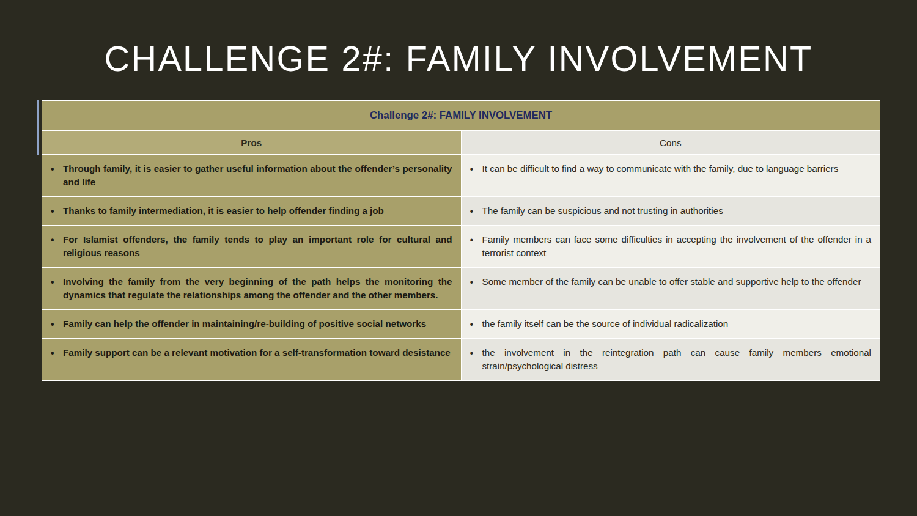Challenge 2#: Family Involvement
Challenge 2#: FAMILY INVOLVEMENT
| Pros | Cons |
| --- | --- |
| Through family, it is easier to gather useful information about the offender’s personality and life | It can be difficult to find a way to communicate with the family, due to language barriers |
| Thanks to family intermediation, it is easier to help offender finding a job | The family can be suspicious and not trusting in authorities |
| For Islamist offenders, the family tends to play an important role for cultural and religious reasons | Family members can face some difficulties in accepting the involvement of the offender in a terrorist context |
| Involving the family from the very beginning of the path helps the monitoring the dynamics that regulate the relationships among the offender and the other members. | Some member of the family can be unable to offer stable and supportive help to the offender |
| Family can help the offender in maintaining/re-building of positive social networks | the family itself can be the source of individual radicalization |
| Family support can be a relevant motivation for a self-transformation toward desistance | the involvement in the reintegration path can cause family members emotional strain/psychological distress |